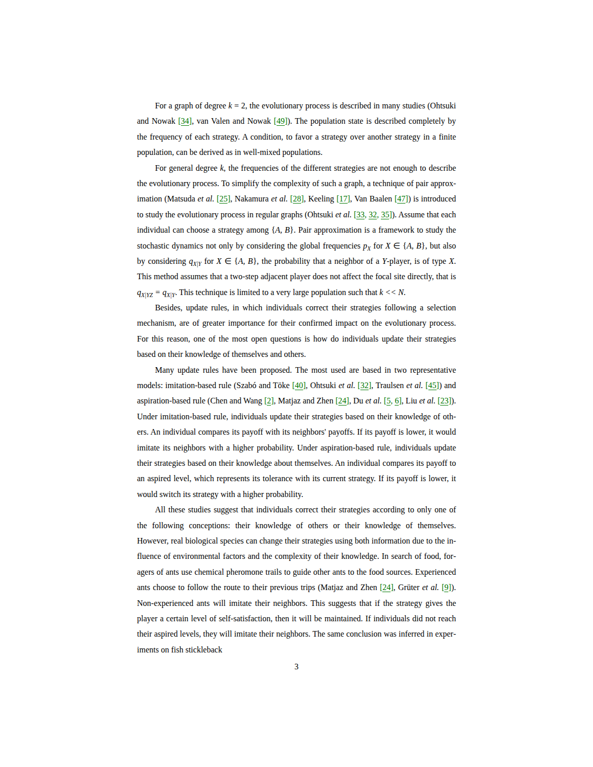For a graph of degree k = 2, the evolutionary process is described in many studies (Ohtsuki and Nowak [34], van Valen and Nowak [49]). The population state is described completely by the frequency of each strategy. A condition, to favor a strategy over another strategy in a finite population, can be derived as in well-mixed populations.
For general degree k, the frequencies of the different strategies are not enough to describe the evolutionary process. To simplify the complexity of such a graph, a technique of pair approximation (Matsuda et al. [25], Nakamura et al. [28], Keeling [17], Van Baalen [47]) is introduced to study the evolutionary process in regular graphs (Ohtsuki et al. [33, 32, 35]). Assume that each individual can choose a strategy among {A, B}. Pair approximation is a framework to study the stochastic dynamics not only by considering the global frequencies pX for X ∈ {A, B}, but also by considering qX|Y for X ∈ {A, B}, the probability that a neighbor of a Y-player, is of type X. This method assumes that a two-step adjacent player does not affect the focal site directly, that is qX|YZ = qX|Y. This technique is limited to a very large population such that k << N.
Besides, update rules, in which individuals correct their strategies following a selection mechanism, are of greater importance for their confirmed impact on the evolutionary process. For this reason, one of the most open questions is how do individuals update their strategies based on their knowledge of themselves and others.
Many update rules have been proposed. The most used are based in two representative models: imitation-based rule (Szabó and Töke [40], Ohtsuki et al. [32], Traulsen et al. [45]) and aspiration-based rule (Chen and Wang [2], Matjaz and Zhen [24], Du et al. [5, 6], Liu et al. [23]). Under imitation-based rule, individuals update their strategies based on their knowledge of others. An individual compares its payoff with its neighbors' payoffs. If its payoff is lower, it would imitate its neighbors with a higher probability. Under aspiration-based rule, individuals update their strategies based on their knowledge about themselves. An individual compares its payoff to an aspired level, which represents its tolerance with its current strategy. If its payoff is lower, it would switch its strategy with a higher probability.
All these studies suggest that individuals correct their strategies according to only one of the following conceptions: their knowledge of others or their knowledge of themselves. However, real biological species can change their strategies using both information due to the influence of environmental factors and the complexity of their knowledge. In search of food, foragers of ants use chemical pheromone trails to guide other ants to the food sources. Experienced ants choose to follow the route to their previous trips (Matjaz and Zhen [24], Grüter et al. [9]). Non-experienced ants will imitate their neighbors. This suggests that if the strategy gives the player a certain level of self-satisfaction, then it will be maintained. If individuals did not reach their aspired levels, they will imitate their neighbors. The same conclusion was inferred in experiments on fish stickleback
3